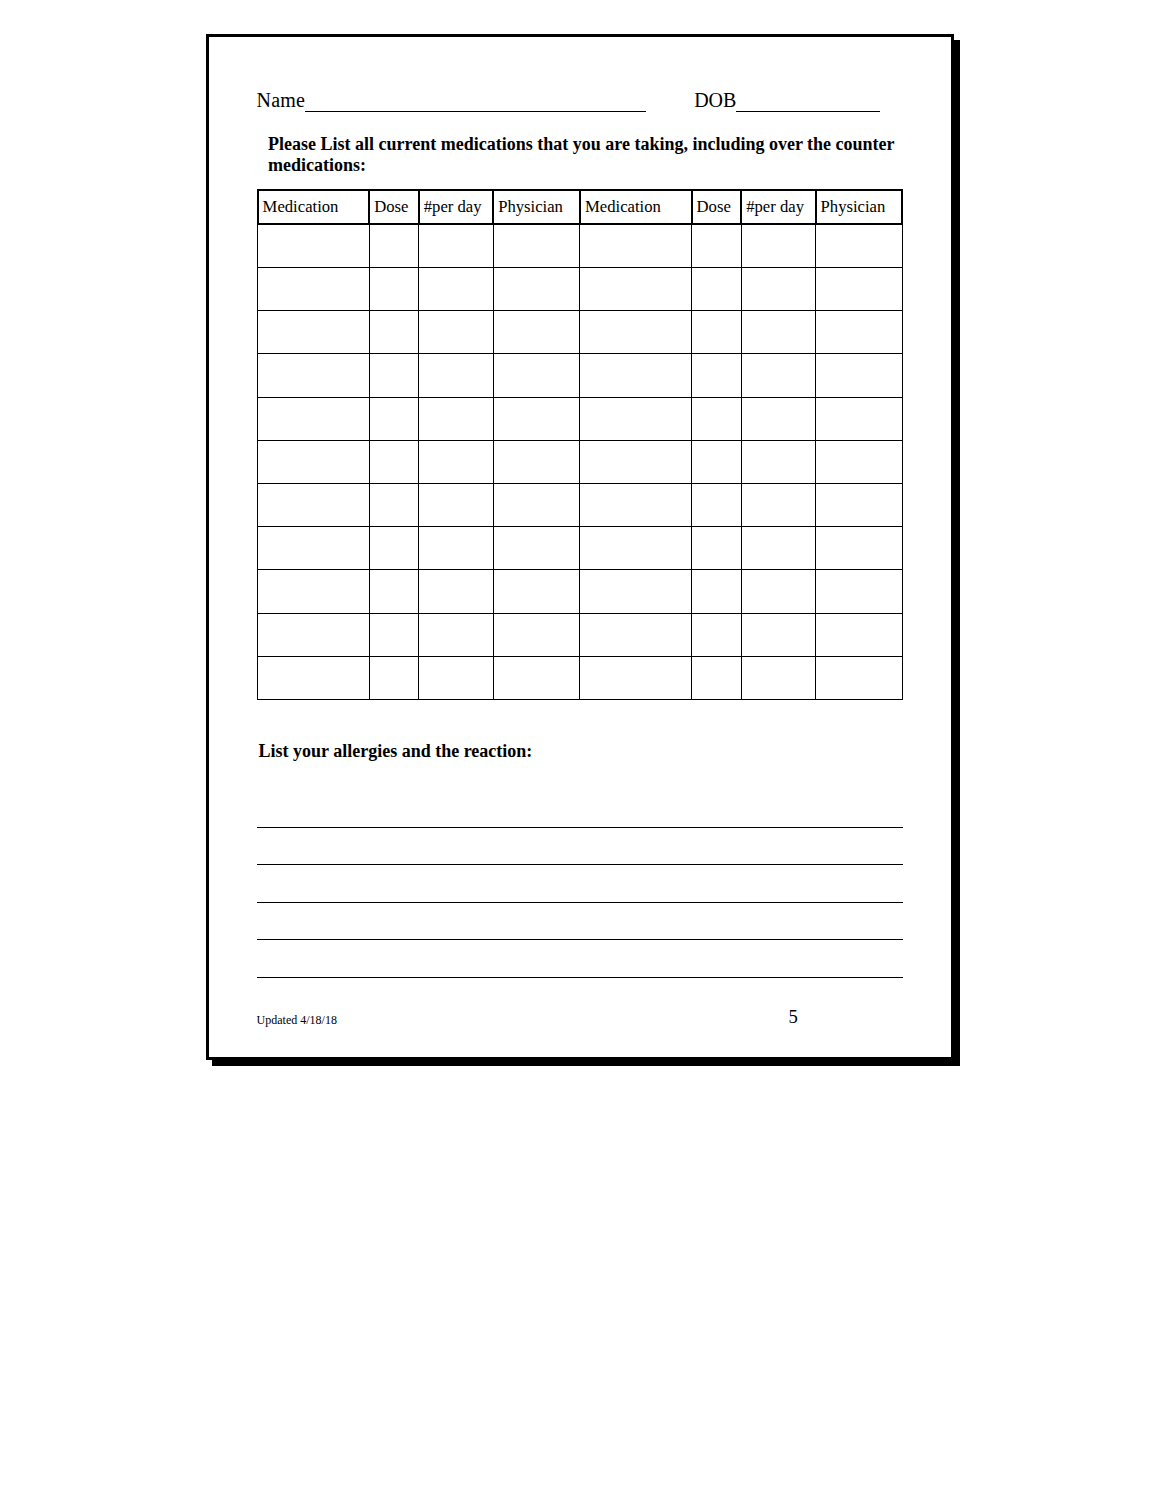Name DOB
Please List all current medications that you are taking, including over the counter medications:
| Medication | Dose | #per day | Physician | Medication | Dose | #per day | Physician |
| --- | --- | --- | --- | --- | --- | --- | --- |
List your allergies and the reaction:
Updated 4/18/18
5